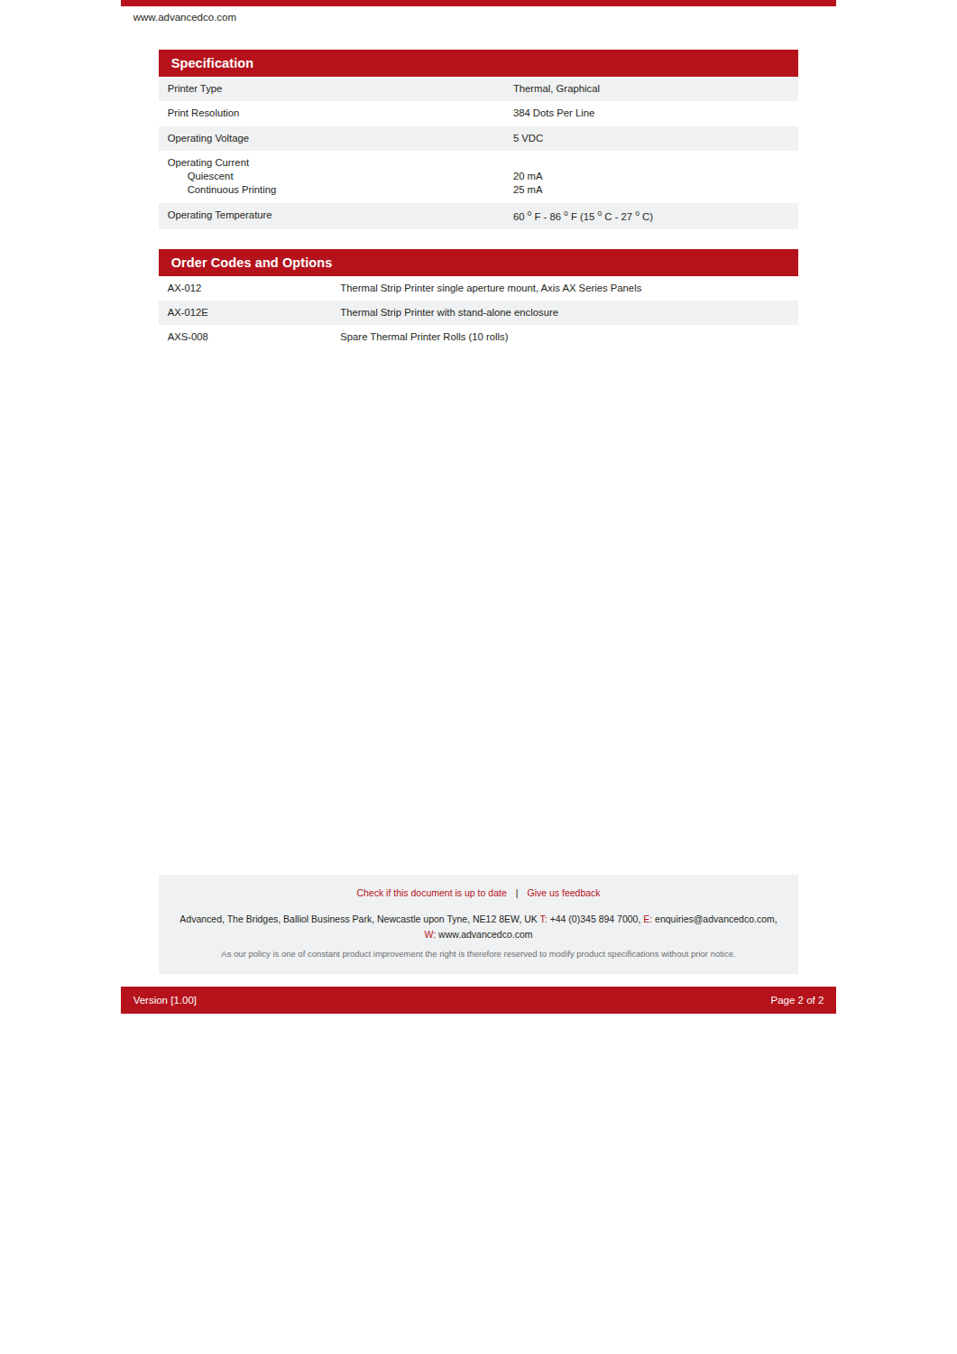www.advancedco.com
Specification
| Printer Type | Thermal, Graphical |
| Print Resolution | 384 Dots Per Line |
| Operating Voltage | 5 VDC |
| Operating Current Quiescent Continuous Printing | 20 mA 25 mA |
| Operating Temperature | 60 o F - 86 o F (15 o C - 27 o C) |
Order Codes and Options
| AX-012 | Thermal Strip Printer single aperture mount, Axis AX Series Panels |
| AX-012E | Thermal Strip Printer with stand-alone enclosure |
| AXS-008 | Spare Thermal Printer Rolls (10 rolls) |
Check if this document is up to date|Give us feedback
Advanced, The Bridges, Balliol Business Park, Newcastle upon Tyne, NE12 8EW, UK T: +44 (0)345 894 7000, E: enquiries@advancedco.com,
W: www.advancedco.com
As our policy is one of constant product improvement the right is therefore reserved to modify product specifications without prior notice.
Version [1.00] Page 2 of 2